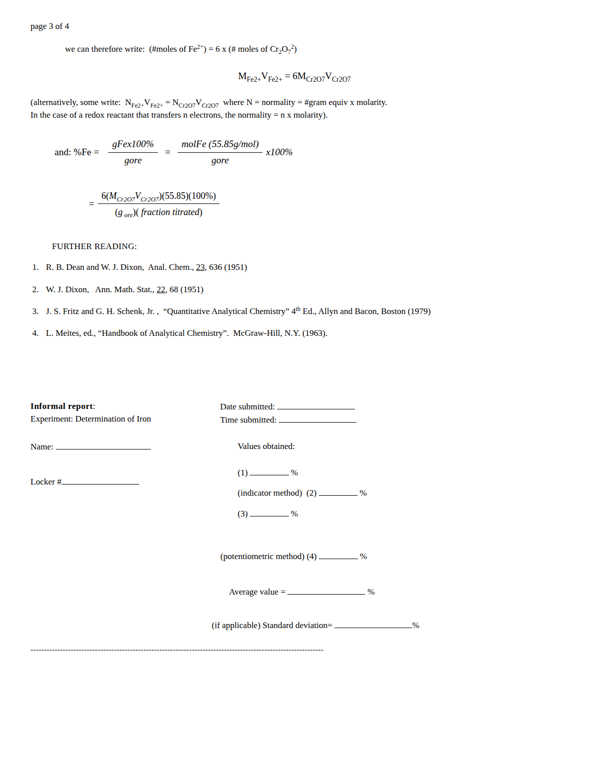page 3 of 4
we can therefore write: (#moles of Fe2+) = 6 x (# moles of Cr2O72)
MFe2+VFe2+ = 6MCr2O7VCr2O7
(alternatively, some write: NFe2+VFe2+ = NCr2O7VCr2O7 where N = normality = #gram equiv x molarity.
In the case of a redox reactant that transfers n electrons, the normality = n x molarity).
and: %Fe = gFex100% gore = molFe (55.85g/mol) gore x100%
= 6(MCr2O7VCr2O7)(55.85)(100%) (g ore)( fraction titrated)
FURTHER READING:
R. B. Dean and W. J. Dixon, Anal. Chem., 23, 636 (1951)
W. J. Dixon, Ann. Math. Stat., 22, 68 (1951)
J. S. Fritz and G. H. Schenk, Jr. , “Quantitative Analytical Chemistry” 4th Ed., Allyn and Bacon, Boston (1979)
L. Meites, ed., “Handbook of Analytical Chemistry”. McGraw-Hill, N.Y. (1963).
Informal report:
Experiment: Determination of Iron
Date submitted:
Time submitted:
Name:
Locker #
Values obtained:
(1) %
(indicator method) (2) %
(3) %
(potentiometric method) (4) %
Average value = %
(if applicable) Standard deviation= %
-------------------------------------------------------------------------------------------------------------